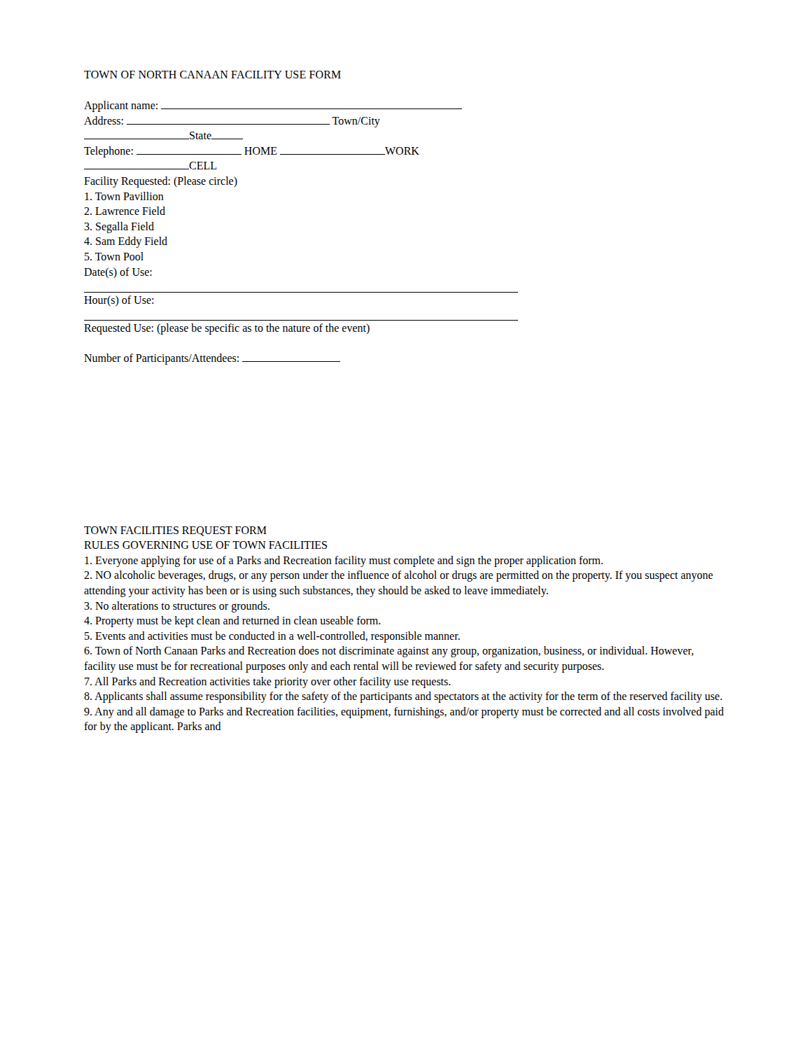TOWN OF NORTH CANAAN FACILITY USE FORM
Applicant name:
Address: Town/City
State
Telephone: HOME WORK
CELL
Facility Requested: (Please circle)
1. Town Pavillion
2. Lawrence Field
3. Segalla Field
4. Sam Eddy Field
5. Town Pool
Date(s) of Use:
Hour(s) of Use:
Requested Use: (please be specific as to the nature of the event)
Number of Participants/Attendees:
TOWN FACILITIES REQUEST FORM
RULES GOVERNING USE OF TOWN FACILITIES
1. Everyone applying for use of a Parks and Recreation facility must complete and sign the proper application form.
2. NO alcoholic beverages, drugs, or any person under the influence of alcohol or drugs are permitted on the property. If you suspect anyone attending your activity has been or is using such substances, they should be asked to leave immediately.
3. No alterations to structures or grounds.
4. Property must be kept clean and returned in clean useable form.
5. Events and activities must be conducted in a well-controlled, responsible manner.
6. Town of North Canaan Parks and Recreation does not discriminate against any group, organization, business, or individual. However, facility use must be for recreational purposes only and each rental will be reviewed for safety and security purposes.
7. All Parks and Recreation activities take priority over other facility use requests.
8. Applicants shall assume responsibility for the safety of the participants and spectators at the activity for the term of the reserved facility use.
9. Any and all damage to Parks and Recreation facilities, equipment, furnishings, and/or property must be corrected and all costs involved paid for by the applicant. Parks and